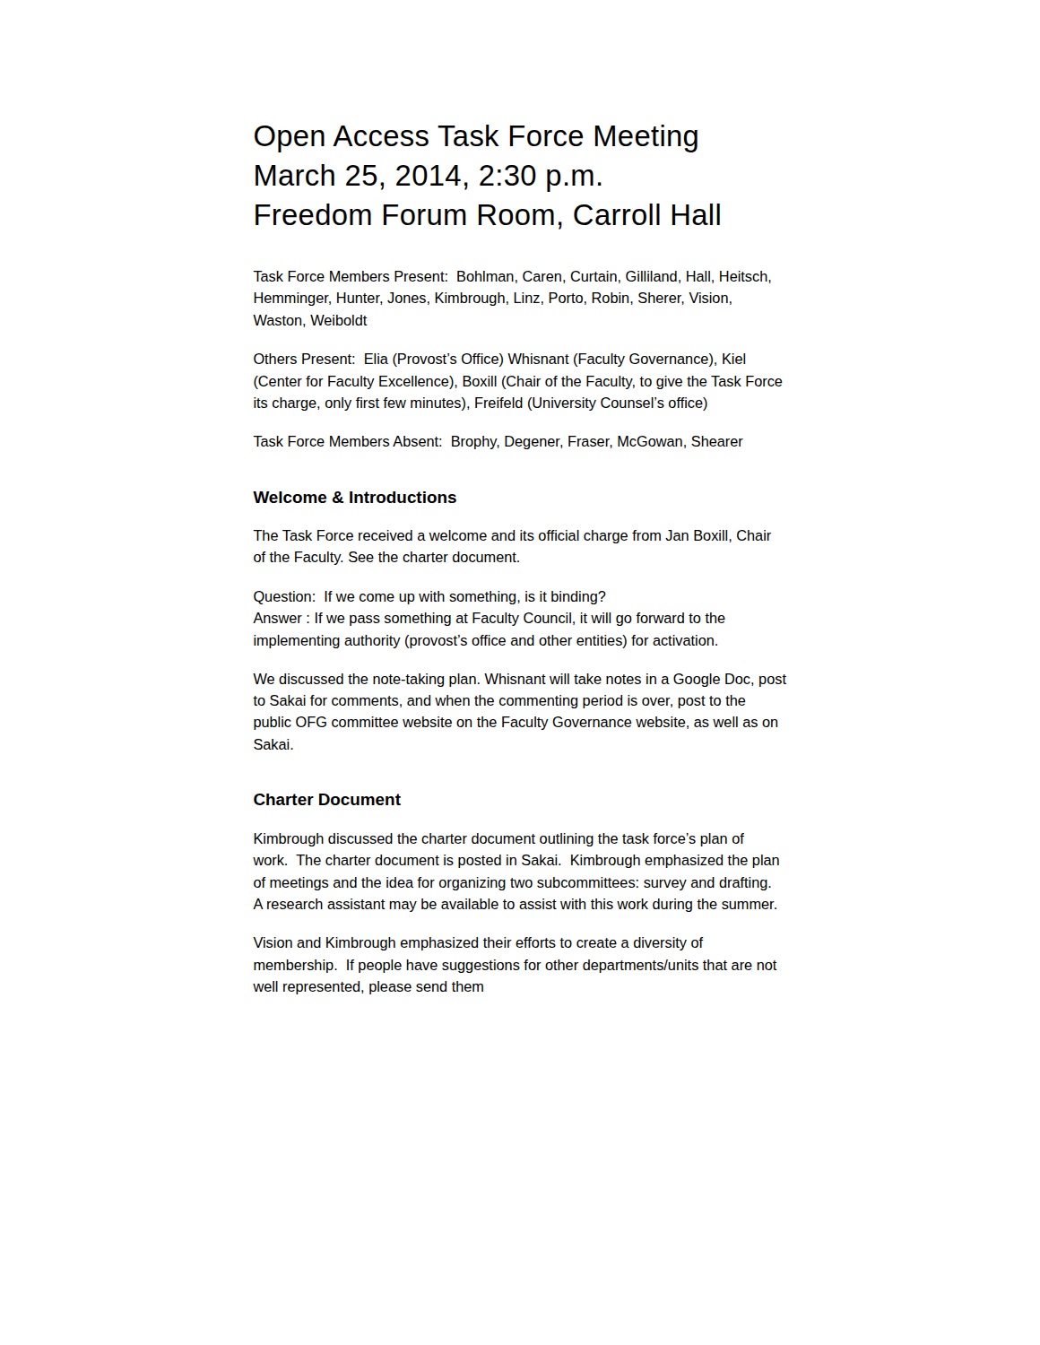Open Access Task Force Meeting March 25, 2014, 2:30 p.m. Freedom Forum Room, Carroll Hall
Task Force Members Present: Bohlman, Caren, Curtain, Gilliland, Hall, Heitsch, Hemminger, Hunter, Jones, Kimbrough, Linz, Porto, Robin, Sherer, Vision, Waston, Weiboldt
Others Present: Elia (Provost’s Office) Whisnant (Faculty Governance), Kiel (Center for Faculty Excellence), Boxill (Chair of the Faculty, to give the Task Force its charge, only first few minutes), Freifeld (University Counsel’s office)
Task Force Members Absent: Brophy, Degener, Fraser, McGowan, Shearer
Welcome & Introductions
The Task Force received a welcome and its official charge from Jan Boxill, Chair of the Faculty. See the charter document.
Question: If we come up with something, is it binding?
Answer : If we pass something at Faculty Council, it will go forward to the implementing authority (provost’s office and other entities) for activation.
We discussed the note-taking plan. Whisnant will take notes in a Google Doc, post to Sakai for comments, and when the commenting period is over, post to the public OFG committee website on the Faculty Governance website, as well as on Sakai.
Charter Document
Kimbrough discussed the charter document outlining the task force’s plan of work. The charter document is posted in Sakai. Kimbrough emphasized the plan of meetings and the idea for organizing two subcommittees: survey and drafting. A research assistant may be available to assist with this work during the summer.
Vision and Kimbrough emphasized their efforts to create a diversity of membership. If people have suggestions for other departments/units that are not well represented, please send them